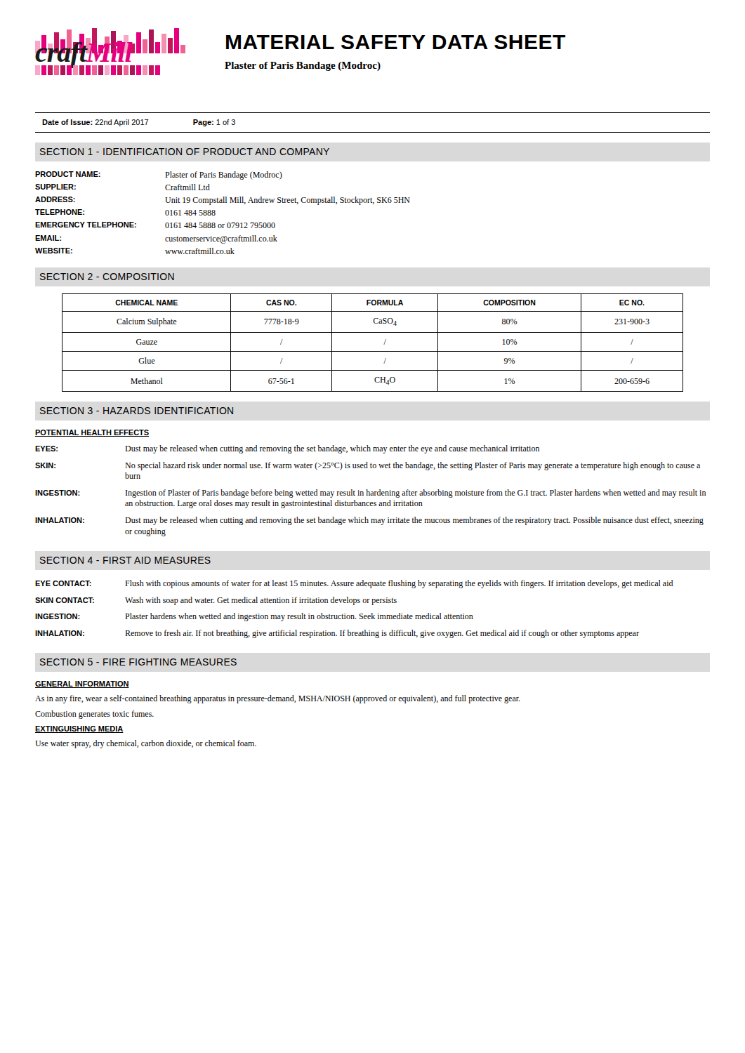craft Mill
MATERIAL SAFETY DATA SHEET
Plaster of Paris Bandage (Modroc)
Date of Issue: 22nd April 2017 Page: 1 of 3
SECTION 1 - IDENTIFICATION OF PRODUCT AND COMPANY
| PRODUCT NAME: | Plaster of Paris Bandage (Modroc) |
| SUPPLIER: | Craftmill Ltd |
| ADDRESS: | Unit 19 Compstall Mill, Andrew Street, Compstall, Stockport, SK6 5HN |
| TELEPHONE: | 0161 484 5888 |
| EMERGENCY TELEPHONE: | 0161 484 5888 or 07912 795000 |
| EMAIL: | customerservice@craftmill.co.uk |
| WEBSITE: | www.craftmill.co.uk |
SECTION 2 - COMPOSITION
| CHEMICAL NAME | CAS NO. | FORMULA | COMPOSITION | EC NO. |
| --- | --- | --- | --- | --- |
| Calcium Sulphate | 7778-18-9 | CaSO 4 | 80% | 231-900-3 |
| Gauze | / | / | 10% | / |
| Glue | / | / | 9% | / |
| Methanol | 67-56-1 | CH 4 O | 1% | 200-659-6 |
SECTION 3 - HAZARDS IDENTIFICATION
POTENTIAL HEALTH EFFECTS
| EYES: | Dust may be released when cutting and removing the set bandage, which may enter the eye and cause mechanical irritation |
| SKIN: | No special hazard risk under normal use. If warm water (>25°C) is used to wet the bandage, the setting Plaster of Paris may generate a temperature high enough to cause a burn |
| INGESTION: | Ingestion of Plaster of Paris bandage before being wetted may result in hardening after absorbing moisture from the G.I tract. Plaster hardens when wetted and may result in an obstruction. Large oral doses may result in gastrointestinal disturbances and irritation |
| INHALATION: | Dust may be released when cutting and removing the set bandage which may irritate the mucous membranes of the respiratory tract. Possible nuisance dust effect, sneezing or coughing |
SECTION 4 - FIRST AID MEASURES
| EYE CONTACT: | Flush with copious amounts of water for at least 15 minutes. Assure adequate flushing by separating the eyelids with fingers. If irritation develops, get medical aid |
| SKIN CONTACT: | Wash with soap and water. Get medical attention if irritation develops or persists |
| INGESTION: | Plaster hardens when wetted and ingestion may result in obstruction. Seek immediate medical attention |
| INHALATION: | Remove to fresh air. If not breathing, give artificial respiration. If breathing is difficult, give oxygen. Get medical aid if cough or other symptoms appear |
SECTION 5 - FIRE FIGHTING MEASURES
GENERAL INFORMATION
As in any fire, wear a self-contained breathing apparatus in pressure-demand, MSHA/NIOSH (approved or equivalent), and full protective gear.
Combustion generates toxic fumes.
EXTINGUISHING MEDIA
Use water spray, dry chemical, carbon dioxide, or chemical foam.